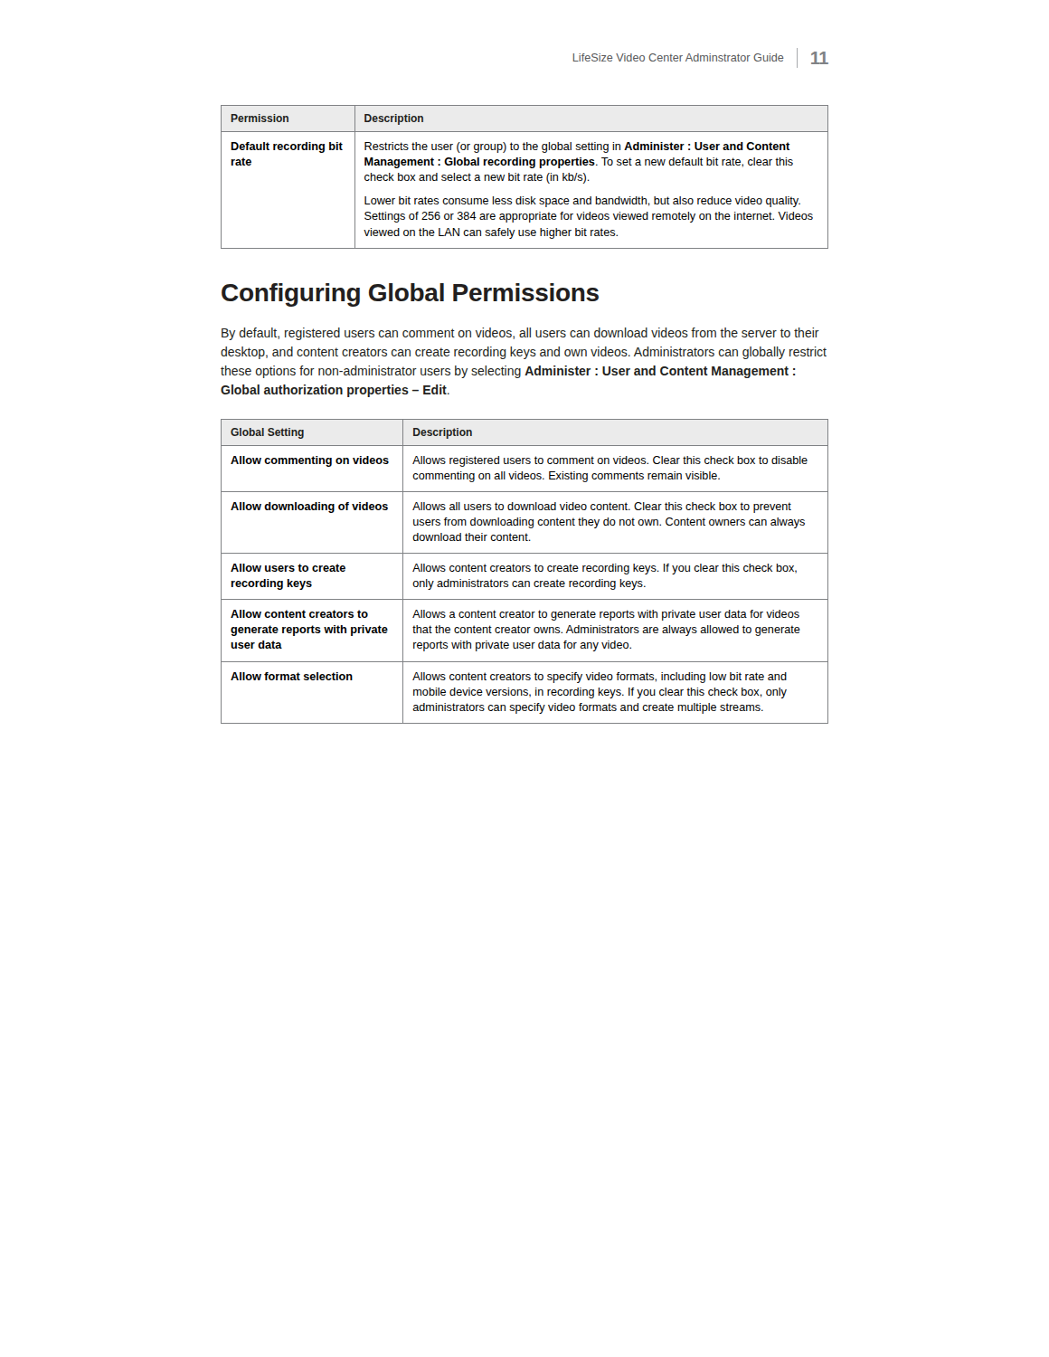LifeSize Video Center Adminstrator Guide
11
| Permission | Description |
| --- | --- |
| Default recording bit rate | Restricts the user (or group) to the global setting in Administer : User and Content Management : Global recording properties . To set a new default bit rate, clear this check box and select a new bit rate (in kb/s). Lower bit rates consume less disk space and bandwidth, but also reduce video quality. Settings of 256 or 384 are appropriate for videos viewed remotely on the internet. Videos viewed on the LAN can safely use higher bit rates. |
Configuring Global Permissions
By default, registered users can comment on videos, all users can download videos from the server to their desktop, and content creators can create recording keys and own videos. Administrators can globally restrict these options for non-administrator users by selecting Administer : User and Content Management : Global authorization properties – Edit.
| Global Setting | Description |
| --- | --- |
| Allow commenting on videos | Allows registered users to comment on videos. Clear this check box to disable commenting on all videos. Existing comments remain visible. |
| Allow downloading of videos | Allows all users to download video content. Clear this check box to prevent users from downloading content they do not own. Content owners can always download their content. |
| Allow users to create recording keys | Allows content creators to create recording keys. If you clear this check box, only administrators can create recording keys. |
| Allow content creators to generate reports with private user data | Allows a content creator to generate reports with private user data for videos that the content creator owns. Administrators are always allowed to generate reports with private user data for any video. |
| Allow format selection | Allows content creators to specify video formats, including low bit rate and mobile device versions, in recording keys. If you clear this check box, only administrators can specify video formats and create multiple streams. |